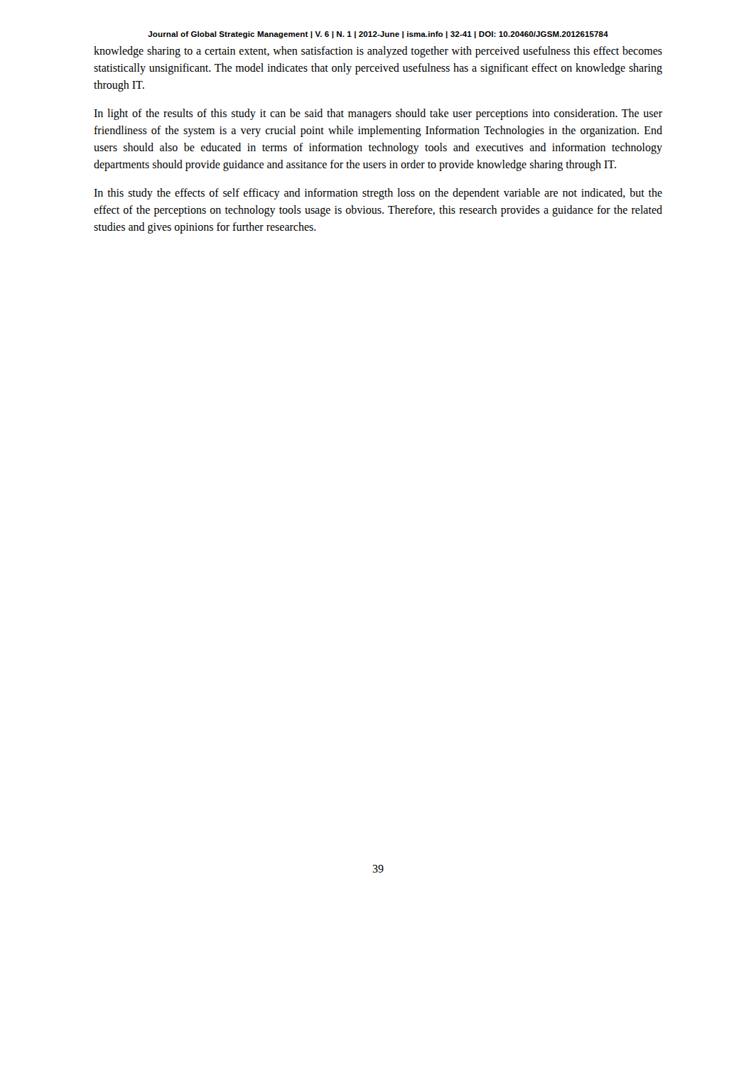Journal of Global Strategic Management | V. 6 | N. 1 | 2012-June | isma.info | 32-41 | DOI: 10.20460/JGSM.2012615784
knowledge sharing to a certain extent, when satisfaction is analyzed together with perceived usefulness this effect becomes statistically unsignificant. The model indicates that only perceived usefulness has a significant effect on knowledge sharing through IT.
In light of the results of this study it can be said that managers should take user perceptions into consideration. The user friendliness of the system is a very crucial point while implementing Information Technologies in the organization. End users should also be educated in terms of information technology tools and executives and information technology departments should provide guidance and assitance for the users in order to provide knowledge sharing through IT.
In this study the effects of self efficacy and information stregth loss on the dependent variable are not indicated, but the effect of the perceptions on technology tools usage is obvious. Therefore, this research provides a guidance for the related studies and gives opinions for further researches.
39